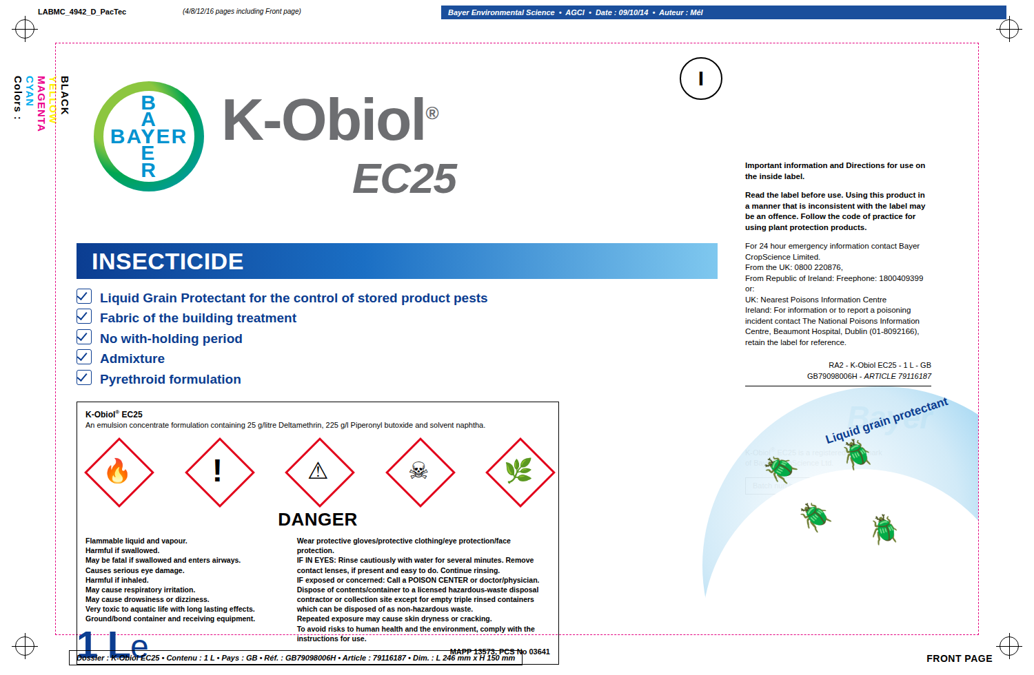LABMC_4942_D_PacTec (4/8/12/16 pages including Front page)
Bayer Environmental Science • AGCI • Date : 09/10/14 • Auteur : Mél
Colors : CYAN MAGENTA YELLOW BLACK
BAYER BAYER
K-Obiol®
EC25
I
Important information and Directions for use on the inside label.
Read the label before use. Using this product in a manner that is inconsistent with the label may be an offence. Follow the code of practice for using plant protection products.
For 24 hour emergency information contact Bayer CropScience Limited.
From the UK: 0800 220876,
From Republic of Ireland: Freephone: 1800409399 or:
UK: Nearest Poisons Information Centre
Ireland: For information or to report a poisoning incident contact The National Poisons Information Centre, Beaumont Hospital, Dublin (01-8092166), retain the label for reference.
RA2 - K-Obiol EC25 - 1 L - GB
GB79098006H - ARTICLE 79116187
Bayer
K-Obiol® EC25 is a registered trademark
of Bayer CropScience Ltd.
Batch number : See on the pack
Authorisation holder:
Bayer CropScience Limited
230 Cambridge Science Park
Milton Road
Cambridge CB4 0WB
From the UK and the Republic
of Ireland: 00800 1214 9451
www.pestcontrol-expert.com
for MSDS and larger label
INSECTICIDE
Liquid Grain Protectant for the control of stored product pests
Fabric of the building treatment
No with-holding period
Admixture
Pyrethroid formulation
K-Obiol® EC25
An emulsion concentrate formulation containing 25 g/litre Deltamethrin, 225 g/l Piperonyl butoxide and solvent naphtha.
🔥
!
⚠
☠
🌿
DANGER
Flammable liquid and vapour.
Harmful if swallowed.
May be fatal if swallowed and enters airways.
Causes serious eye damage.
Harmful if inhaled.
May cause respiratory irritation.
May cause drowsiness or dizziness.
Very toxic to aquatic life with long lasting effects.
Ground/bond container and receiving equipment.
Wear protective gloves/protective clothing/eye protection/face protection.
IF IN EYES: Rinse cautiously with water for several minutes. Remove contact lenses, if present and easy to do. Continue rinsing.
IF exposed or concerned: Call a POISON CENTER or doctor/physician.
Dispose of contents/container to a licensed hazardous-waste disposal contractor or collection site except for empty triple rinsed containers which can be disposed of as non-hazardous waste.
Repeated exposure may cause skin dryness or cracking.
To avoid risks to human health and the environment, comply with the instructions for use.
MAPP 13573, PCS No 03641
1 Le
Liquid grain protectant
🪲 🪲 🪲 🪲
Dossier : K-Obiol EC25 • Contenu : 1 L • Pays : GB • Réf. : GB79098006H • Article : 79116187 • Dim. : L 246 mm x H 150 mm
FRONT PAGE